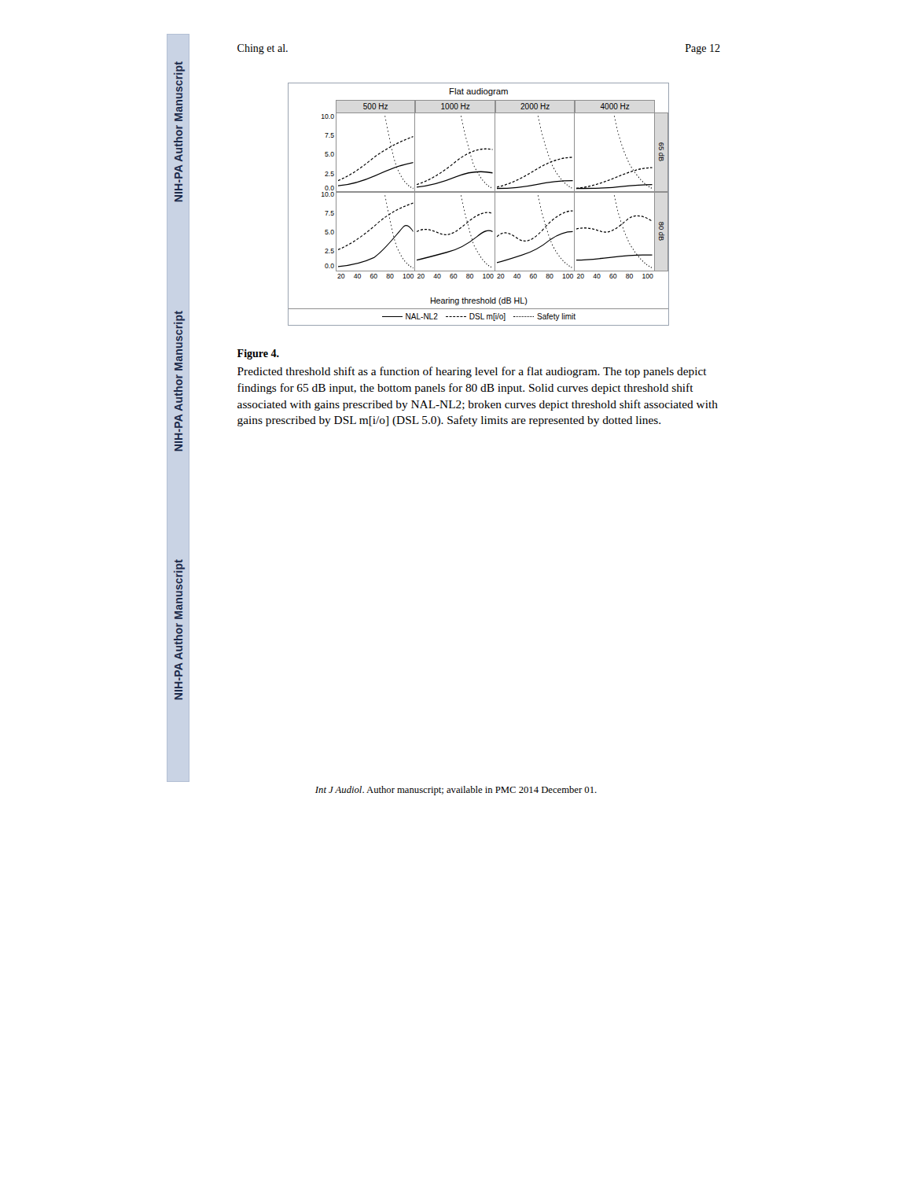NIH-PA Author Manuscript
NIH-PA Author Manuscript
NIH-PA Author Manuscript
Ching et al. Page 12
Flat audiogram
500 Hz
1000 Hz
2000 Hz
4000 Hz
Predicted threshold shift (dB)
10.0 7.5 5.0 2.5 0.0 10.0 7.5 5.0 2.5 0.0
65 dB
80 dB
20406080100
20406080100
20406080100
20406080100
Hearing threshold (dB HL)
NAL-NL2 DSL m[i/o] Safety limit
Figure 4.
Predicted threshold shift as a function of hearing level for a flat audiogram. The top panels depict findings for 65 dB input, the bottom panels for 80 dB input. Solid curves depict threshold shift associated with gains prescribed by NAL-NL2; broken curves depict threshold shift associated with gains prescribed by DSL m[i/o] (DSL 5.0). Safety limits are represented by dotted lines.
Int J Audiol. Author manuscript; available in PMC 2014 December 01.